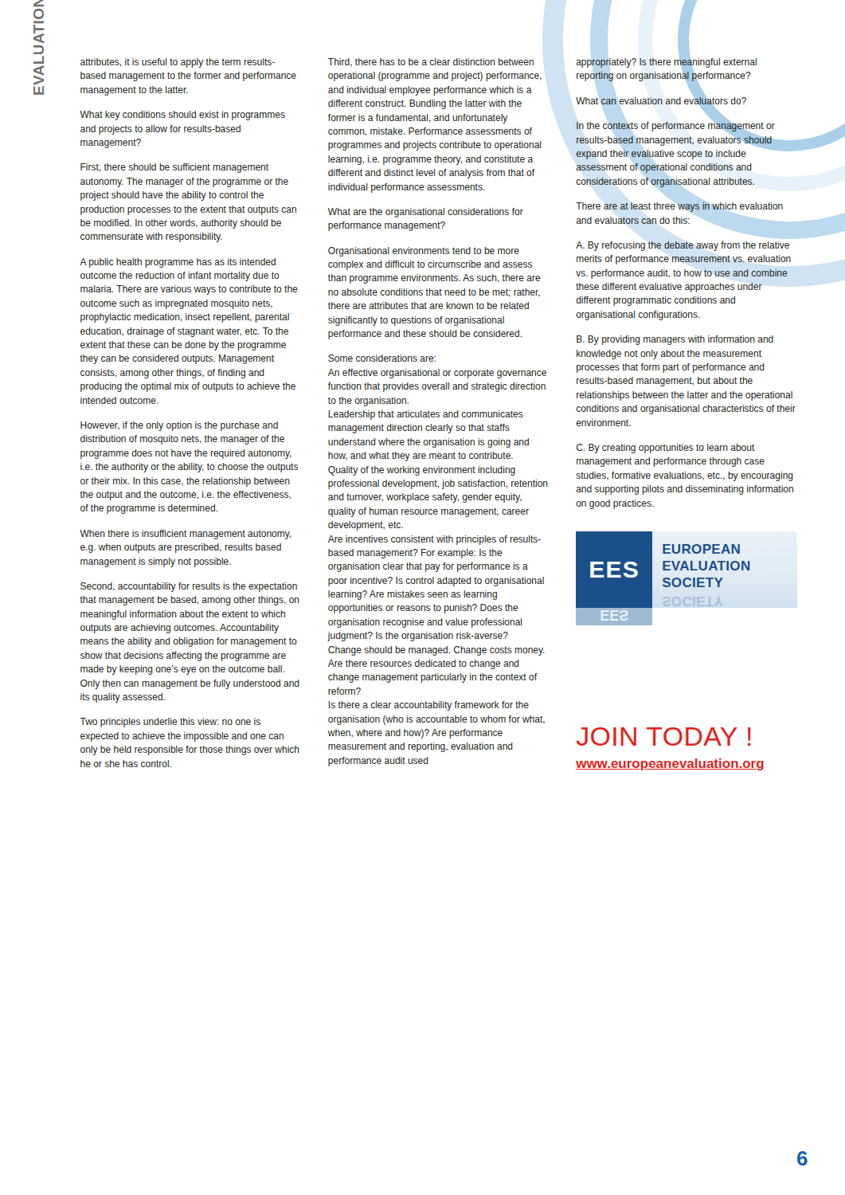EVALUATION CONNECTIONS November 2009
attributes, it is useful to apply the term results-based management to the former and performance management to the latter.
What key conditions should exist in programmes and projects to allow for results-based management?
First, there should be sufficient management autonomy. The manager of the programme or the project should have the ability to control the production processes to the extent that outputs can be modified. In other words, authority should be commensurate with responsibility.
A public health programme has as its intended outcome the reduction of infant mortality due to malaria. There are various ways to contribute to the outcome such as impregnated mosquito nets, prophylactic medication, insect repellent, parental education, drainage of stagnant water, etc. To the extent that these can be done by the programme they can be considered outputs. Management consists, among other things, of finding and producing the optimal mix of outputs to achieve the intended outcome.
However, if the only option is the purchase and distribution of mosquito nets, the manager of the programme does not have the required autonomy, i.e. the authority or the ability, to choose the outputs or their mix. In this case, the relationship between the output and the outcome, i.e. the effectiveness, of the programme is determined.
When there is insufficient management autonomy, e.g. when outputs are prescribed, results based management is simply not possible.
Second, accountability for results is the expectation that management be based, among other things, on meaningful information about the extent to which outputs are achieving outcomes. Accountability means the ability and obligation for management to show that decisions affecting the programme are made by keeping one’s eye on the outcome ball. Only then can management be fully understood and its quality assessed.
Two principles underlie this view: no one is expected to achieve the impossible and one can only be held responsible for those things over which he or she has control.
Third, there has to be a clear distinction between operational (programme and project) performance, and individual employee performance which is a different construct. Bundling the latter with the former is a fundamental, and unfortunately common, mistake. Performance assessments of programmes and projects contribute to operational learning, i.e. programme theory, and constitute a different and distinct level of analysis from that of individual performance assessments.
What are the organisational considerations for performance management?
Organisational environments tend to be more complex and difficult to circumscribe and assess than programme environments. As such, there are no absolute conditions that need to be met; rather, there are attributes that are known to be related significantly to questions of organisational performance and these should be considered.
Some considerations are:
An effective organisational or corporate governance function that provides overall and strategic direction to the organisation.
Leadership that articulates and communicates management direction clearly so that staffs understand where the organisation is going and how, and what they are meant to contribute.
Quality of the working environment including professional development, job satisfaction, retention and turnover, workplace safety, gender equity, quality of human resource management, career development, etc.
Are incentives consistent with principles of results-based management? For example: Is the organisation clear that pay for performance is a poor incentive? Is control adapted to organisational learning? Are mistakes seen as learning opportunities or reasons to punish? Does the organisation recognise and value professional judgment? Is the organisation risk-averse?
Change should be managed. Change costs money. Are there resources dedicated to change and change management particularly in the context of reform?
Is there a clear accountability framework for the organisation (who is accountable to whom for what, when, where and how)? Are performance measurement and reporting, evaluation and performance audit used
appropriately? Is there meaningful external reporting on organisational performance?
What can evaluation and evaluators do?
In the contexts of performance management or results-based management, evaluators should expand their evaluative scope to include assessment of operational conditions and considerations of organisational attributes.
There are at least three ways in which evaluation and evaluators can do this:
A. By refocusing the debate away from the relative merits of performance measurement vs. evaluation vs. performance audit, to how to use and combine these different evaluative approaches under different programmatic conditions and organisational configurations.
B. By providing managers with information and knowledge not only about the measurement processes that form part of performance and results-based management, but about the relationships between the latter and the operational conditions and organisational characteristics of their environment.
C. By creating opportunities to learn about management and performance through case studies, formative evaluations, etc., by encouraging and supporting pilots and disseminating information on good practices.
EES
EUROPEAN
EVALUATION
SOCIETY
SOCIETY
EES
JOIN TODAY !
www.europeanevaluation.org
6